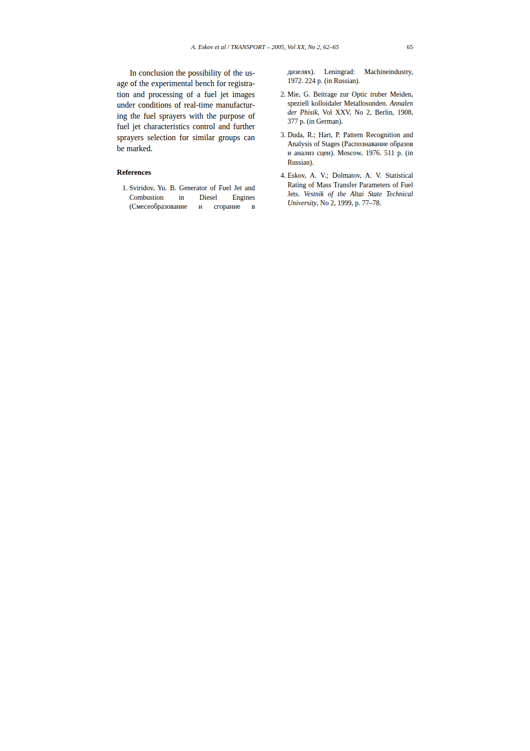A. Eskov et al / TRANSPORT – 2005, Vol XX, No 2, 62–65
65
In conclusion the possibility of the usage of the experimental bench for registration and processing of a fuel jet images under conditions of real-time manufacturing the fuel sprayers with the purpose of fuel jet characteristics control and further sprayers selection for similar groups can be marked.
References
Sviridov, Yu. B. Generator of Fuel Jet and Combustion in Diesel Engines (Смесеобразование и сгорание в дизелях). Leningrad: Machineindustry, 1972. 224 p. (in Russian).
Mie, G. Beitrage zur Optic truber Meiden, speziell kolloidaler Metallosunden. Annalen der Phisik, Vol XXV, No 2, Berlin, 1908, 377 p. (in German).
Duda, R.; Hart, P. Pattern Recognition and Analysis of Stages (Распознавание образов и анализ сцен). Moscow, 1976. 511 p. (in Russian).
Eskov, A. V.; Dolmatov, A. V. Statistical Rating of Mass Transfer Parameters of Fuel Jets. Vestnik of the Altai State Technical University, No 2, 1999, p. 77–78.